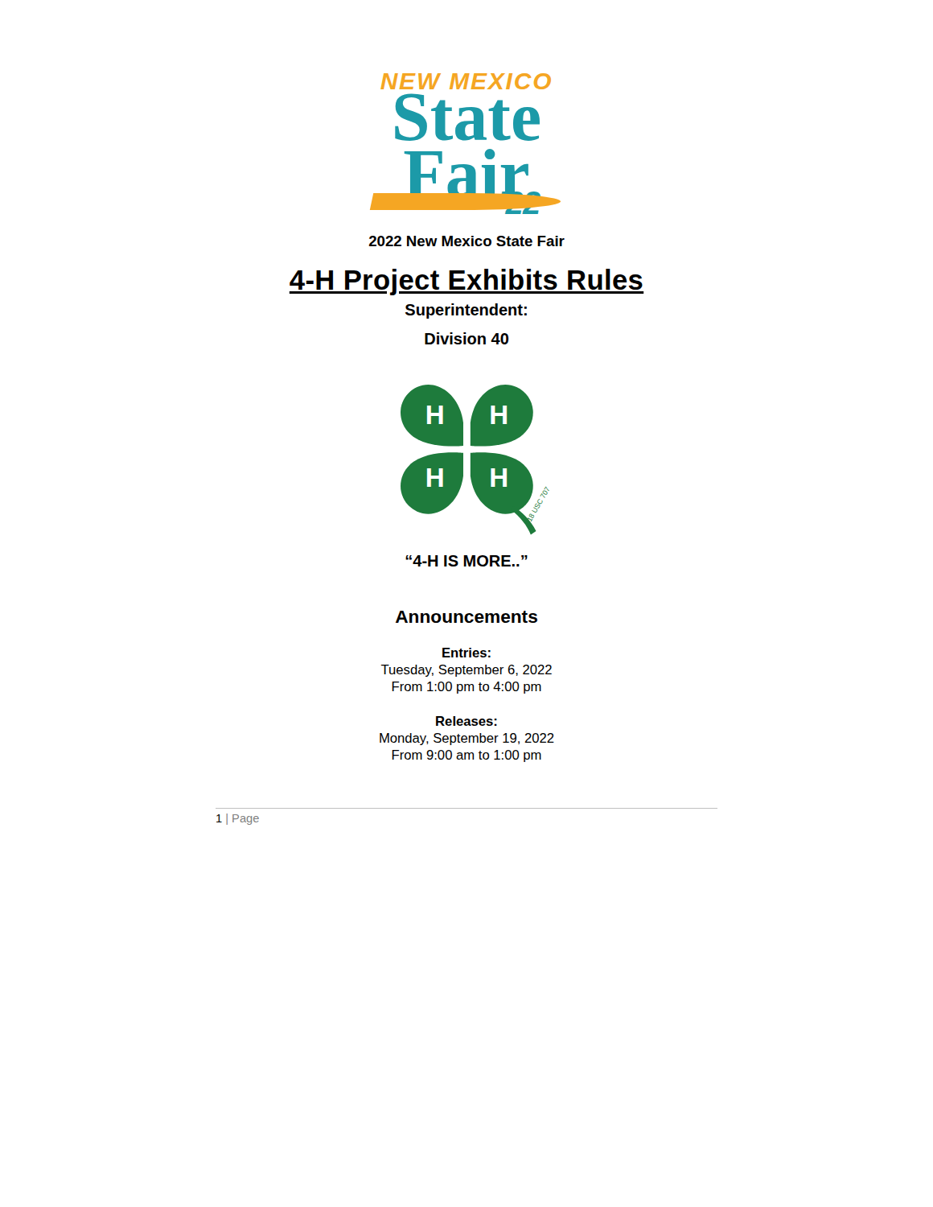New Mexico
State
Fair
’22
2022 New Mexico State Fair
4-H Project Exhibits Rules
Superintendent:
Division 40
H H H H 18 USC 707
“4-H IS MORE..”
Announcements
Entries:
Tuesday, September 6, 2022
From 1:00 pm to 4:00 pm
Releases:
Monday, September 19, 2022
From 9:00 am to 1:00 pm
1 | Page